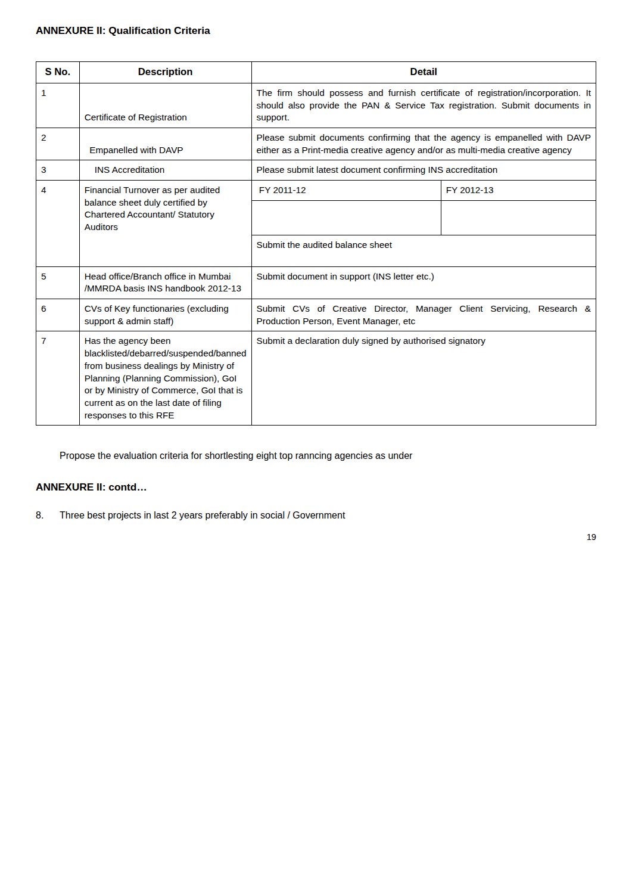ANNEXURE II: Qualification Criteria
| S No. | Description | Detail |
| --- | --- | --- |
| 1 | Certificate of Registration | The firm should possess and furnish certificate of registration/incorporation. It should also provide the PAN & Service Tax registration. Submit documents in support. |
| 2 | Empanelled with DAVP | Please submit documents confirming that the agency is empanelled with DAVP either as a Print-media creative agency and/or as multi-media creative agency |
| 3 | INS Accreditation | Please submit latest document confirming INS accreditation |
| 4 | Financial Turnover as per audited balance sheet duly certified by Chartered Accountant/ Statutory Auditors | / FY 2011-12 / FY 2012-13 / / Submit the audited balance sheet / |
| 5 | Head office/Branch office in Mumbai /MMRDA basis INS handbook 2012-13 | Submit document in support (INS letter etc.) |
| 6 | CVs of Key functionaries (excluding support & admin staff) | Submit CVs of Creative Director, Manager Client Servicing, Research & Production Person, Event Manager, etc |
| 7 | Has the agency been blacklisted/debarred/suspended/banned from business dealings by Ministry of Planning (Planning Commission), GoI or by Ministry of Commerce, GoI that is current as on the last date of filing responses to this RFE | Submit a declaration duly signed by authorised signatory |
Propose the evaluation criteria for shortlesting eight top ranncing agencies as under
ANNEXURE II: contd…
8. Three best projects in last 2 years preferably in social / Government
19